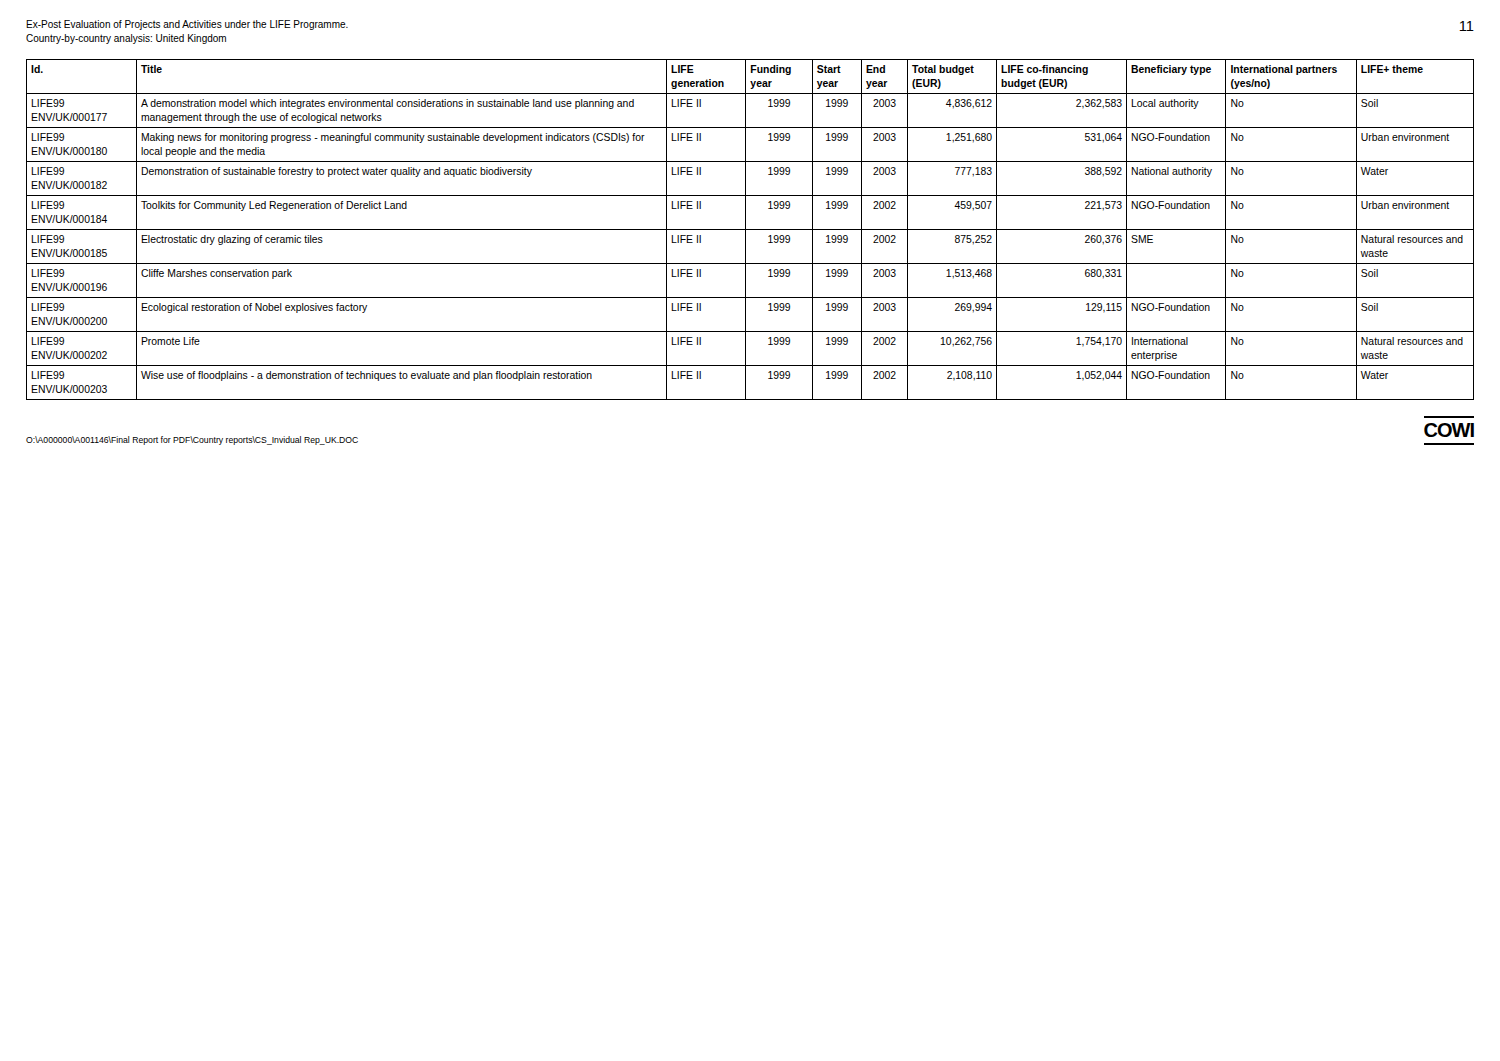Ex-Post Evaluation of Projects and Activities under the LIFE Programme.
Country-by-country analysis: United Kingdom
11
| Id. | Title | LIFE generation | Funding year | Start year | End year | Total budget (EUR) | LIFE co-financing budget (EUR) | Beneficiary type | International partners (yes/no) | LIFE+ theme |
| --- | --- | --- | --- | --- | --- | --- | --- | --- | --- | --- |
| LIFE99 ENV/UK/000177 | A demonstration model which integrates environmental considerations in sustainable land use planning and management through the use of ecological networks | LIFE II | 1999 | 1999 | 2003 | 4,836,612 | 2,362,583 | Local authority | No | Soil |
| LIFE99 ENV/UK/000180 | Making news for monitoring progress - meaningful community sustainable development indicators (CSDIs) for local people and the media | LIFE II | 1999 | 1999 | 2003 | 1,251,680 | 531,064 | NGO-Foundation | No | Urban environment |
| LIFE99 ENV/UK/000182 | Demonstration of sustainable forestry to protect water quality and aquatic biodiversity | LIFE II | 1999 | 1999 | 2003 | 777,183 | 388,592 | National authority | No | Water |
| LIFE99 ENV/UK/000184 | Toolkits for Community Led Regeneration of Derelict Land | LIFE II | 1999 | 1999 | 2002 | 459,507 | 221,573 | NGO-Foundation | No | Urban environment |
| LIFE99 ENV/UK/000185 | Electrostatic dry glazing of ceramic tiles | LIFE II | 1999 | 1999 | 2002 | 875,252 | 260,376 | SME | No | Natural resources and waste |
| LIFE99 ENV/UK/000196 | Cliffe Marshes conservation park | LIFE II | 1999 | 1999 | 2003 | 1,513,468 | 680,331 | | No | Soil |
| LIFE99 ENV/UK/000200 | Ecological restoration of Nobel explosives factory | LIFE II | 1999 | 1999 | 2003 | 269,994 | 129,115 | NGO-Foundation | No | Soil |
| LIFE99 ENV/UK/000202 | Promote Life | LIFE II | 1999 | 1999 | 2002 | 10,262,756 | 1,754,170 | International enterprise | No | Natural resources and waste |
| LIFE99 ENV/UK/000203 | Wise use of floodplains - a demonstration of techniques to evaluate and plan floodplain restoration | LIFE II | 1999 | 1999 | 2002 | 2,108,110 | 1,052,044 | NGO-Foundation | No | Water |
O:\A000000\A001146\Final Report for PDF\Country reports\CS_Invidual Rep_UK.DOC
COWI